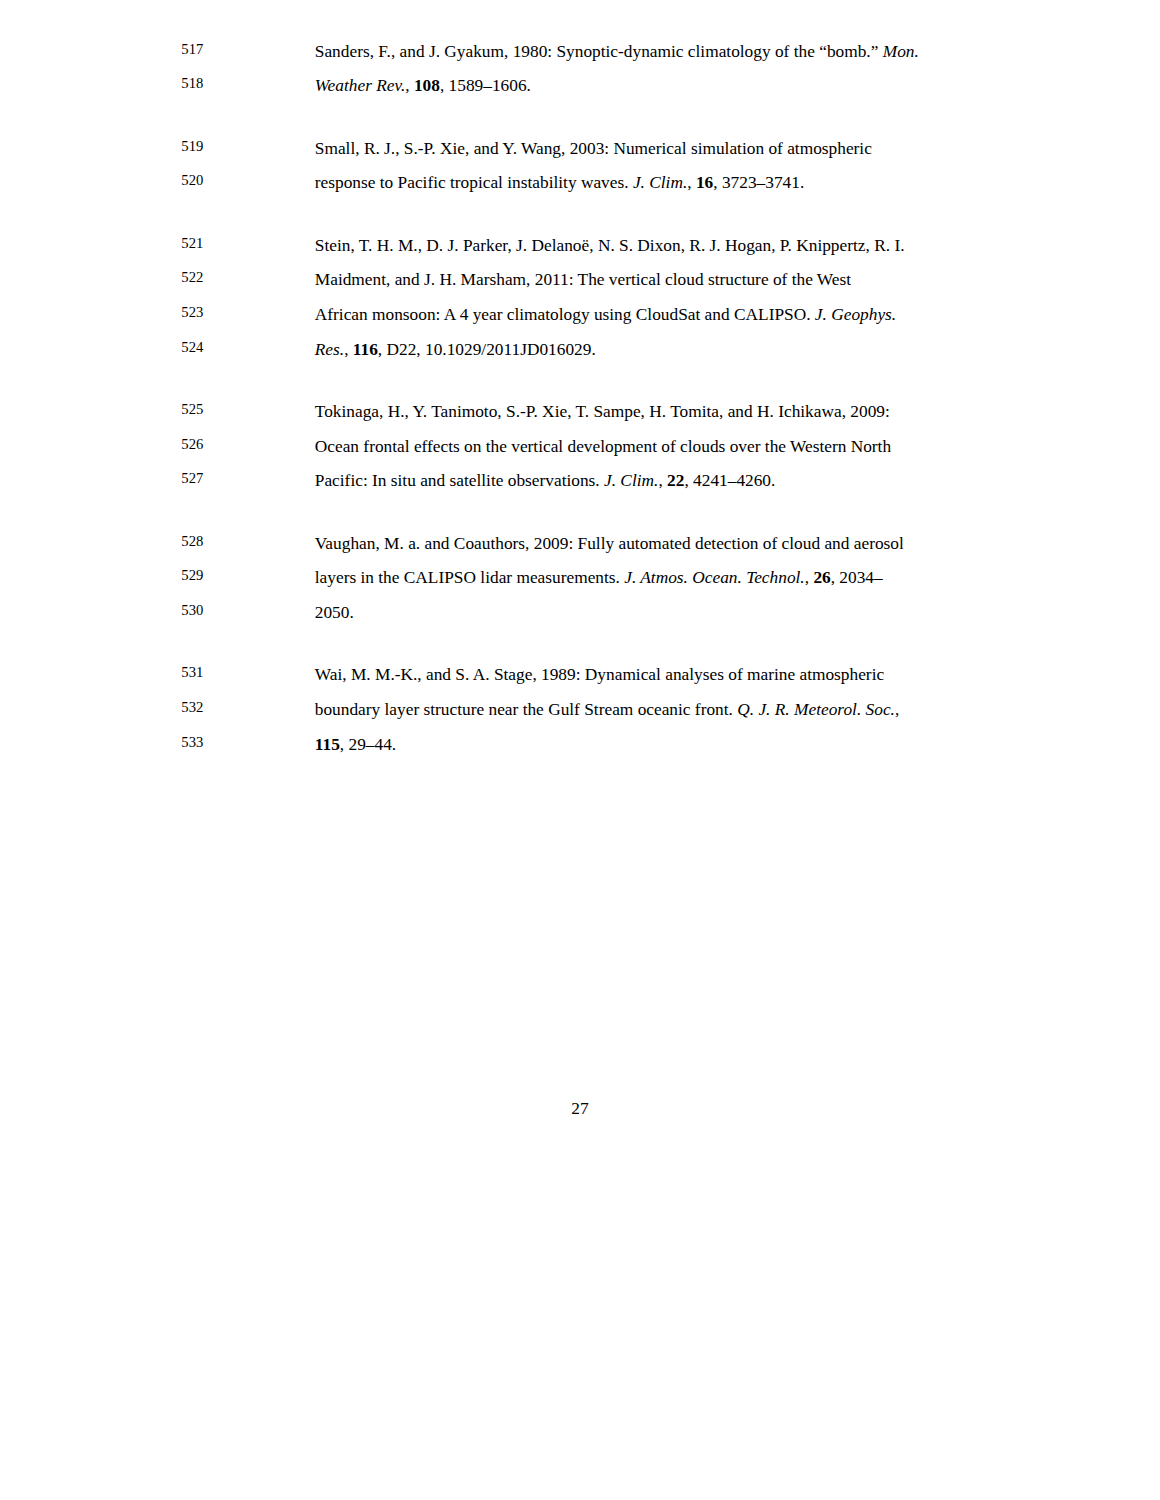517
Sanders, F., and J. Gyakum, 1980: Synoptic-dynamic climatology of the “bomb.” Mon.
518 Weather Rev., 108, 1589–1606.
519
Small, R. J., S.-P. Xie, and Y. Wang, 2003: Numerical simulation of atmospheric
520response to Pacific tropical instability waves. J. Clim., 16, 3723–3741.
521
Stein, T. H. M., D. J. Parker, J. Delanoë, N. S. Dixon, R. J. Hogan, P. Knippertz, R. I.
522 Maidment, and J. H. Marsham, 2011: The vertical cloud structure of the West
523 African monsoon: A 4 year climatology using CloudSat and CALIPSO. J. Geophys.
524 Res., 116, D22, 10.1029/2011JD016029.
525
Tokinaga, H., Y. Tanimoto, S.-P. Xie, T. Sampe, H. Tomita, and H. Ichikawa, 2009:
526 Ocean frontal effects on the vertical development of clouds over the Western North
527 Pacific: In situ and satellite observations. J. Clim., 22, 4241–4260.
528
Vaughan, M. a. and Coauthors, 2009: Fully automated detection of cloud and aerosol
529layers in the CALIPSO lidar measurements. J. Atmos. Ocean. Technol., 26, 2034–
5302050.
531
Wai, M. M.-K., and S. A. Stage, 1989: Dynamical analyses of marine atmospheric
532boundary layer structure near the Gulf Stream oceanic front. Q. J. R. Meteorol. Soc.,
533115, 29–44.
27